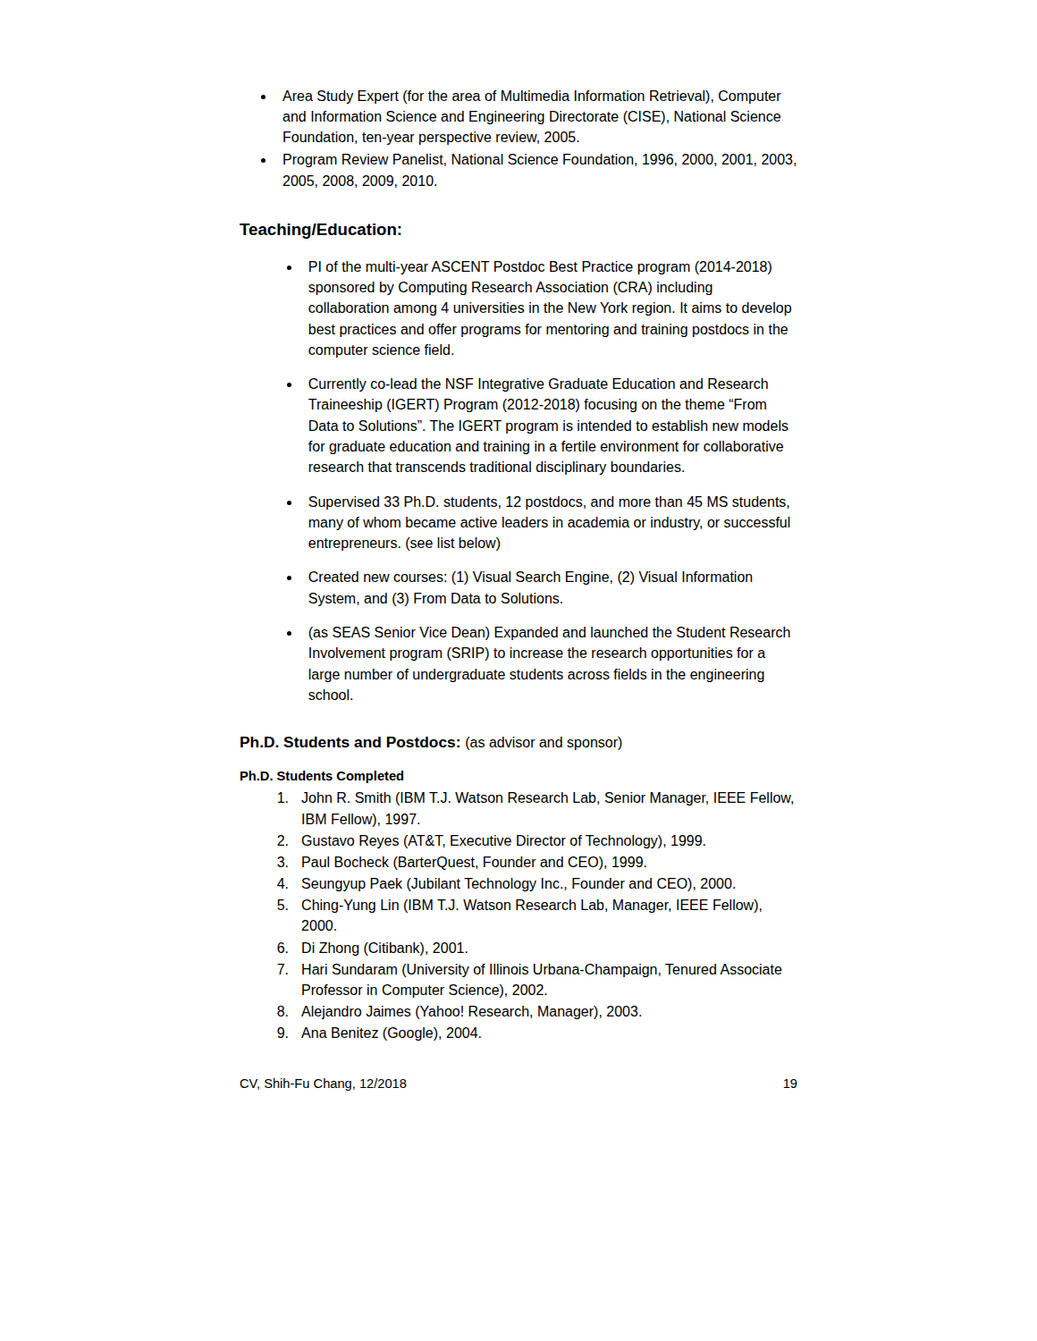Area Study Expert (for the area of Multimedia Information Retrieval), Computer and Information Science and Engineering Directorate (CISE), National Science Foundation, ten-year perspective review, 2005.
Program Review Panelist, National Science Foundation, 1996, 2000, 2001, 2003, 2005, 2008, 2009, 2010.
Teaching/Education:
PI of the multi-year ASCENT Postdoc Best Practice program (2014-2018) sponsored by Computing Research Association (CRA) including collaboration among 4 universities in the New York region. It aims to develop best practices and offer programs for mentoring and training postdocs in the computer science field.
Currently co-lead the NSF Integrative Graduate Education and Research Traineeship (IGERT) Program (2012-2018) focusing on the theme “From Data to Solutions”. The IGERT program is intended to establish new models for graduate education and training in a fertile environment for collaborative research that transcends traditional disciplinary boundaries.
Supervised 33 Ph.D. students, 12 postdocs, and more than 45 MS students, many of whom became active leaders in academia or industry, or successful entrepreneurs. (see list below)
Created new courses: (1) Visual Search Engine, (2) Visual Information System, and (3) From Data to Solutions.
(as SEAS Senior Vice Dean) Expanded and launched the Student Research Involvement program (SRIP) to increase the research opportunities for a large number of undergraduate students across fields in the engineering school.
Ph.D. Students and Postdocs: (as advisor and sponsor)
Ph.D. Students Completed
John R. Smith (IBM T.J. Watson Research Lab, Senior Manager, IEEE Fellow, IBM Fellow), 1997.
Gustavo Reyes (AT&T, Executive Director of Technology), 1999.
Paul Bocheck (BarterQuest, Founder and CEO), 1999.
Seungyup Paek (Jubilant Technology Inc., Founder and CEO), 2000.
Ching-Yung Lin (IBM T.J. Watson Research Lab, Manager, IEEE Fellow), 2000.
Di Zhong (Citibank), 2001.
Hari Sundaram (University of Illinois Urbana-Champaign, Tenured Associate Professor in Computer Science), 2002.
Alejandro Jaimes (Yahoo! Research, Manager), 2003.
Ana Benitez (Google), 2004.
CV, Shih-Fu Chang, 12/2018 19